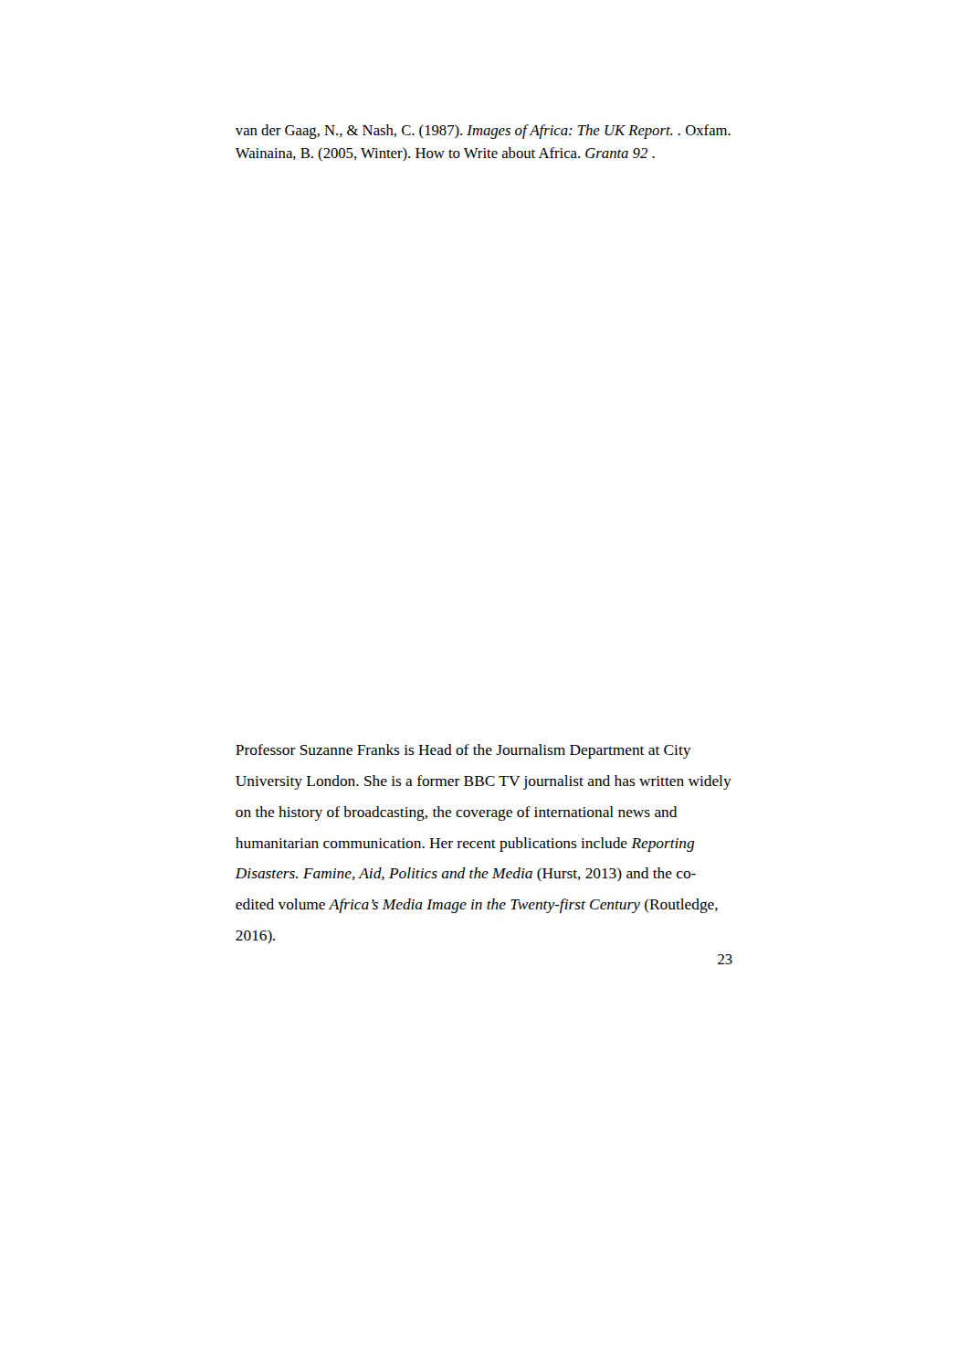van der Gaag, N., & Nash, C. (1987). Images of Africa: The UK Report. . Oxfam.
Wainaina, B. (2005, Winter). How to Write about Africa. Granta 92 .
Professor Suzanne Franks is Head of the Journalism Department at City University London. She is a former BBC TV journalist and has written widely on the history of broadcasting, the coverage of international news and humanitarian communication. Her recent publications include Reporting Disasters. Famine, Aid, Politics and the Media (Hurst, 2013) and the co-edited volume Africa’s Media Image in the Twenty-first Century (Routledge, 2016).
23